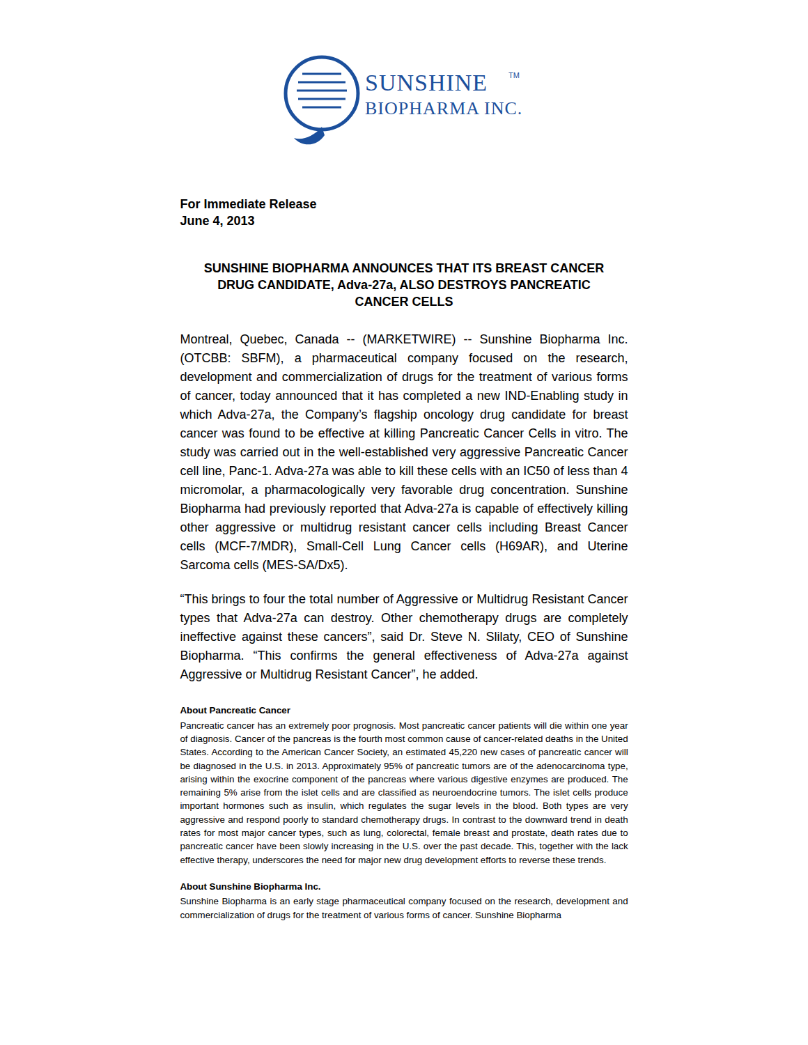SUNSHINE BIOPHARMA INC. TM
For Immediate Release
June 4, 2013
SUNSHINE BIOPHARMA ANNOUNCES THAT ITS BREAST CANCER DRUG CANDIDATE, Adva-27a, ALSO DESTROYS PANCREATIC CANCER CELLS
Montreal, Quebec, Canada -- (MARKETWIRE) -- Sunshine Biopharma Inc. (OTCBB: SBFM), a pharmaceutical company focused on the research, development and commercialization of drugs for the treatment of various forms of cancer, today announced that it has completed a new IND-Enabling study in which Adva-27a, the Company’s flagship oncology drug candidate for breast cancer was found to be effective at killing Pancreatic Cancer Cells in vitro. The study was carried out in the well-established very aggressive Pancreatic Cancer cell line, Panc-1. Adva-27a was able to kill these cells with an IC50 of less than 4 micromolar, a pharmacologically very favorable drug concentration. Sunshine Biopharma had previously reported that Adva-27a is capable of effectively killing other aggressive or multidrug resistant cancer cells including Breast Cancer cells (MCF-7/MDR), Small-Cell Lung Cancer cells (H69AR), and Uterine Sarcoma cells (MES-SA/Dx5).
“This brings to four the total number of Aggressive or Multidrug Resistant Cancer types that Adva-27a can destroy. Other chemotherapy drugs are completely ineffective against these cancers”, said Dr. Steve N. Slilaty, CEO of Sunshine Biopharma. “This confirms the general effectiveness of Adva-27a against Aggressive or Multidrug Resistant Cancer”, he added.
About Pancreatic Cancer
Pancreatic cancer has an extremely poor prognosis. Most pancreatic cancer patients will die within one year of diagnosis. Cancer of the pancreas is the fourth most common cause of cancer-related deaths in the United States. According to the American Cancer Society, an estimated 45,220 new cases of pancreatic cancer will be diagnosed in the U.S. in 2013. Approximately 95% of pancreatic tumors are of the adenocarcinoma type, arising within the exocrine component of the pancreas where various digestive enzymes are produced. The remaining 5% arise from the islet cells and are classified as neuroendocrine tumors. The islet cells produce important hormones such as insulin, which regulates the sugar levels in the blood. Both types are very aggressive and respond poorly to standard chemotherapy drugs. In contrast to the downward trend in death rates for most major cancer types, such as lung, colorectal, female breast and prostate, death rates due to pancreatic cancer have been slowly increasing in the U.S. over the past decade. This, together with the lack effective therapy, underscores the need for major new drug development efforts to reverse these trends.
About Sunshine Biopharma Inc.
Sunshine Biopharma is an early stage pharmaceutical company focused on the research, development and commercialization of drugs for the treatment of various forms of cancer. Sunshine Biopharma